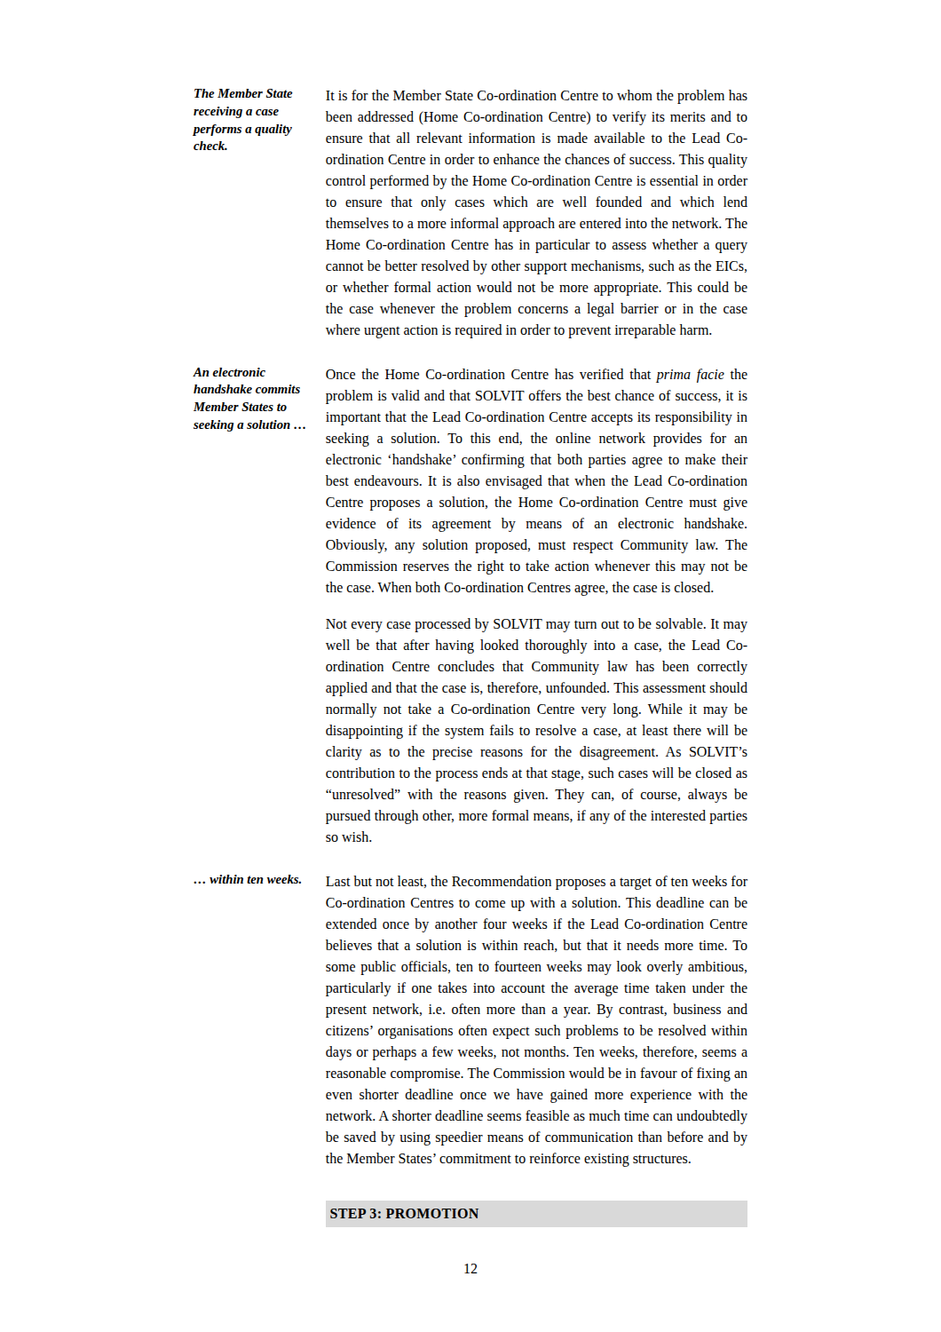The Member State receiving a case performs a quality check.
It is for the Member State Co-ordination Centre to whom the problem has been addressed (Home Co-ordination Centre) to verify its merits and to ensure that all relevant information is made available to the Lead Co-ordination Centre in order to enhance the chances of success. This quality control performed by the Home Co-ordination Centre is essential in order to ensure that only cases which are well founded and which lend themselves to a more informal approach are entered into the network. The Home Co-ordination Centre has in particular to assess whether a query cannot be better resolved by other support mechanisms, such as the EICs, or whether formal action would not be more appropriate. This could be the case whenever the problem concerns a legal barrier or in the case where urgent action is required in order to prevent irreparable harm.
An electronic handshake commits Member States to seeking a solution …
Once the Home Co-ordination Centre has verified that prima facie the problem is valid and that SOLVIT offers the best chance of success, it is important that the Lead Co-ordination Centre accepts its responsibility in seeking a solution. To this end, the online network provides for an electronic ‘handshake’ confirming that both parties agree to make their best endeavours. It is also envisaged that when the Lead Co-ordination Centre proposes a solution, the Home Co-ordination Centre must give evidence of its agreement by means of an electronic handshake. Obviously, any solution proposed, must respect Community law. The Commission reserves the right to take action whenever this may not be the case. When both Co-ordination Centres agree, the case is closed.
Not every case processed by SOLVIT may turn out to be solvable. It may well be that after having looked thoroughly into a case, the Lead Co-ordination Centre concludes that Community law has been correctly applied and that the case is, therefore, unfounded. This assessment should normally not take a Co-ordination Centre very long. While it may be disappointing if the system fails to resolve a case, at least there will be clarity as to the precise reasons for the disagreement. As SOLVIT’s contribution to the process ends at that stage, such cases will be closed as “unresolved” with the reasons given. They can, of course, always be pursued through other, more formal means, if any of the interested parties so wish.
… within ten weeks.
Last but not least, the Recommendation proposes a target of ten weeks for Co-ordination Centres to come up with a solution. This deadline can be extended once by another four weeks if the Lead Co-ordination Centre believes that a solution is within reach, but that it needs more time. To some public officials, ten to fourteen weeks may look overly ambitious, particularly if one takes into account the average time taken under the present network, i.e. often more than a year. By contrast, business and citizens’ organisations often expect such problems to be resolved within days or perhaps a few weeks, not months. Ten weeks, therefore, seems a reasonable compromise. The Commission would be in favour of fixing an even shorter deadline once we have gained more experience with the network. A shorter deadline seems feasible as much time can undoubtedly be saved by using speedier means of communication than before and by the Member States’ commitment to reinforce existing structures.
STEP 3: PROMOTION
12